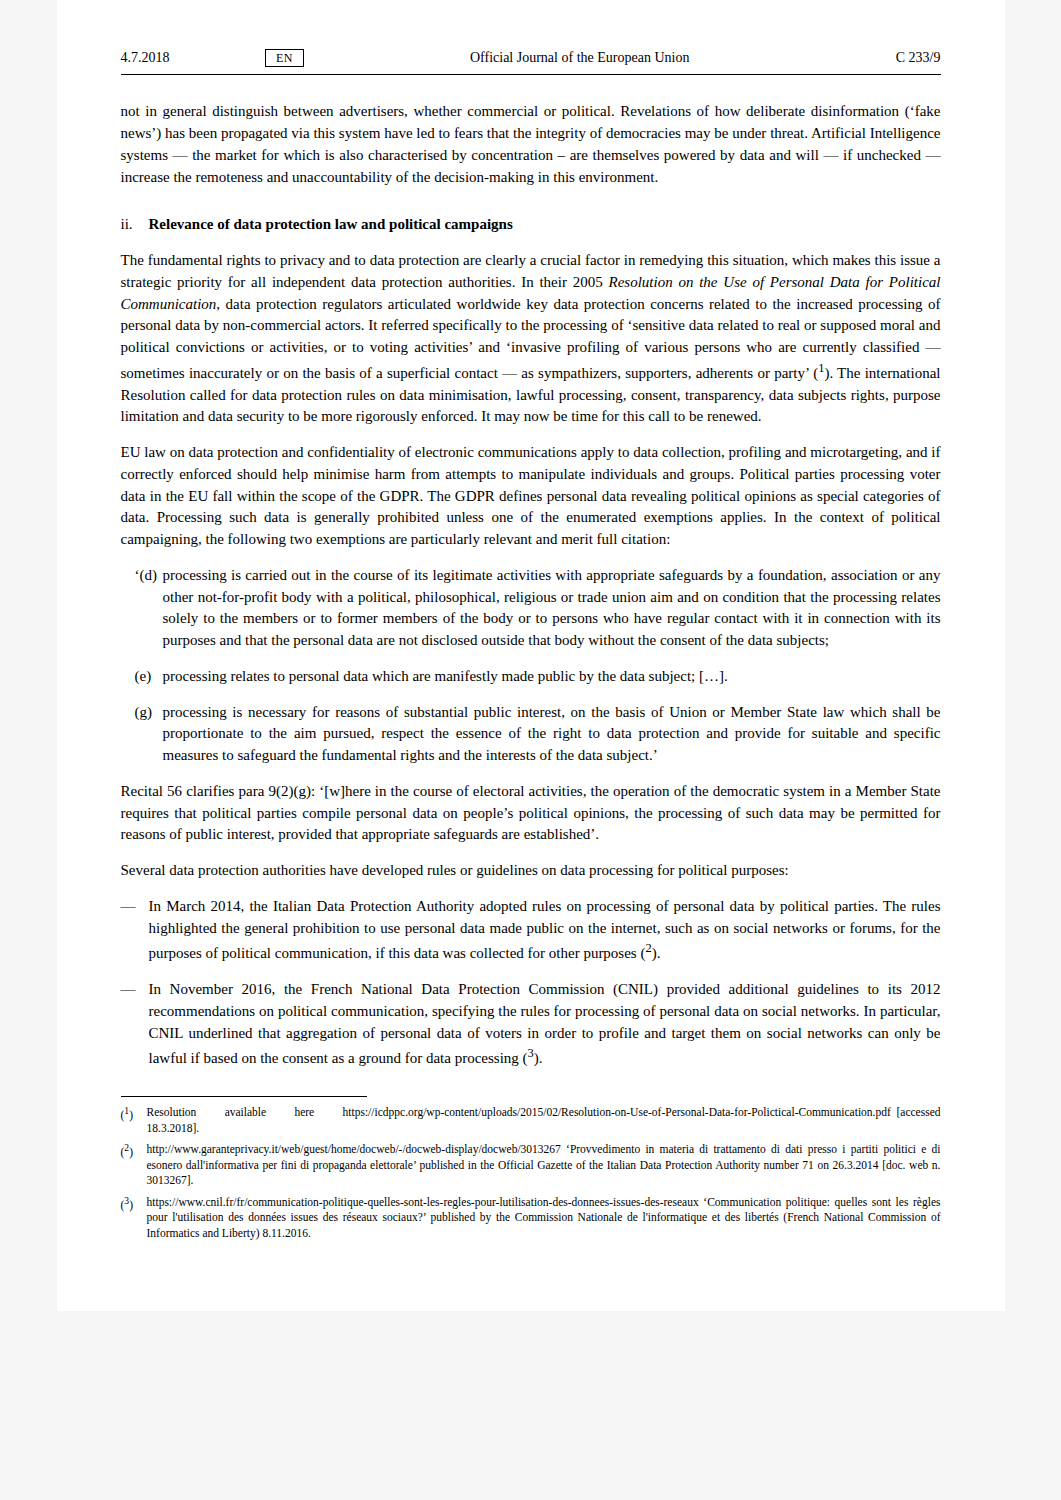4.7.2018
EN
Official Journal of the European Union
C 233/9
not in general distinguish between advertisers, whether commercial or political. Revelations of how deliberate disinformation (‘fake news’) has been propagated via this system have led to fears that the integrity of democracies may be under threat. Artificial Intelligence systems — the market for which is also characterised by concentration – are themselves powered by data and will — if unchecked — increase the remoteness and unaccountability of the decision-making in this environment.
ii. Relevance of data protection law and political campaigns
The fundamental rights to privacy and to data protection are clearly a crucial factor in remedying this situation, which makes this issue a strategic priority for all independent data protection authorities. In their 2005 Resolution on the Use of Personal Data for Political Communication, data protection regulators articulated worldwide key data protection concerns related to the increased processing of personal data by non-commercial actors. It referred specifically to the processing of ‘sensitive data related to real or supposed moral and political convictions or activities, or to voting activities’ and ‘invasive profiling of various persons who are currently classified — sometimes inaccurately or on the basis of a superficial contact — as sympathizers, supporters, adherents or party’ (1). The international Resolution called for data protection rules on data minimisation, lawful processing, consent, transparency, data subjects rights, purpose limitation and data security to be more rigorously enforced. It may now be time for this call to be renewed.
EU law on data protection and confidentiality of electronic communications apply to data collection, profiling and microtargeting, and if correctly enforced should help minimise harm from attempts to manipulate individuals and groups. Political parties processing voter data in the EU fall within the scope of the GDPR. The GDPR defines personal data revealing political opinions as special categories of data. Processing such data is generally prohibited unless one of the enumerated exemptions applies. In the context of political campaigning, the following two exemptions are particularly relevant and merit full citation:
‘(d)
processing is carried out in the course of its legitimate activities with appropriate safeguards by a foundation, association or any other not-for-profit body with a political, philosophical, religious or trade union aim and on condition that the processing relates solely to the members or to former members of the body or to persons who have regular contact with it in connection with its purposes and that the personal data are not disclosed outside that body without the consent of the data subjects;
(e)
processing relates to personal data which are manifestly made public by the data subject; […].
(g)
processing is necessary for reasons of substantial public interest, on the basis of Union or Member State law which shall be proportionate to the aim pursued, respect the essence of the right to data protection and provide for suitable and specific measures to safeguard the fundamental rights and the interests of the data subject.’
Recital 56 clarifies para 9(2)(g): ‘[w]here in the course of electoral activities, the operation of the democratic system in a Member State requires that political parties compile personal data on people’s political opinions, the processing of such data may be permitted for reasons of public interest, provided that appropriate safeguards are established’.
Several data protection authorities have developed rules or guidelines on data processing for political purposes:
—
In March 2014, the Italian Data Protection Authority adopted rules on processing of personal data by political parties. The rules highlighted the general prohibition to use personal data made public on the internet, such as on social networks or forums, for the purposes of political communication, if this data was collected for other purposes (2).
—
In November 2016, the French National Data Protection Commission (CNIL) provided additional guidelines to its 2012 recommendations on political communication, specifying the rules for processing of personal data on social networks. In particular, CNIL underlined that aggregation of personal data of voters in order to profile and target them on social networks can only be lawful if based on the consent as a ground for data processing (3).
(1)
Resolution available here https://icdppc.org/wp-content/uploads/2015/02/Resolution-on-Use-of-Personal-Data-for-Polictical-Communication.pdf [accessed 18.3.2018].
(2)
http://www.garanteprivacy.it/web/guest/home/docweb/-/docweb-display/docweb/3013267 ‘Provvedimento in materia di trattamento di dati presso i partiti politici e di esonero dall'informativa per fini di propaganda elettorale’ published in the Official Gazette of the Italian Data Protection Authority number 71 on 26.3.2014 [doc. web n. 3013267].
(3)
https://www.cnil.fr/fr/communication-politique-quelles-sont-les-regles-pour-lutilisation-des-donnees-issues-des-reseaux ‘Communication politique: quelles sont les règles pour l'utilisation des données issues des réseaux sociaux?’ published by the Commission Nationale de l'informatique et des libertés (French National Commission of Informatics and Liberty) 8.11.2016.